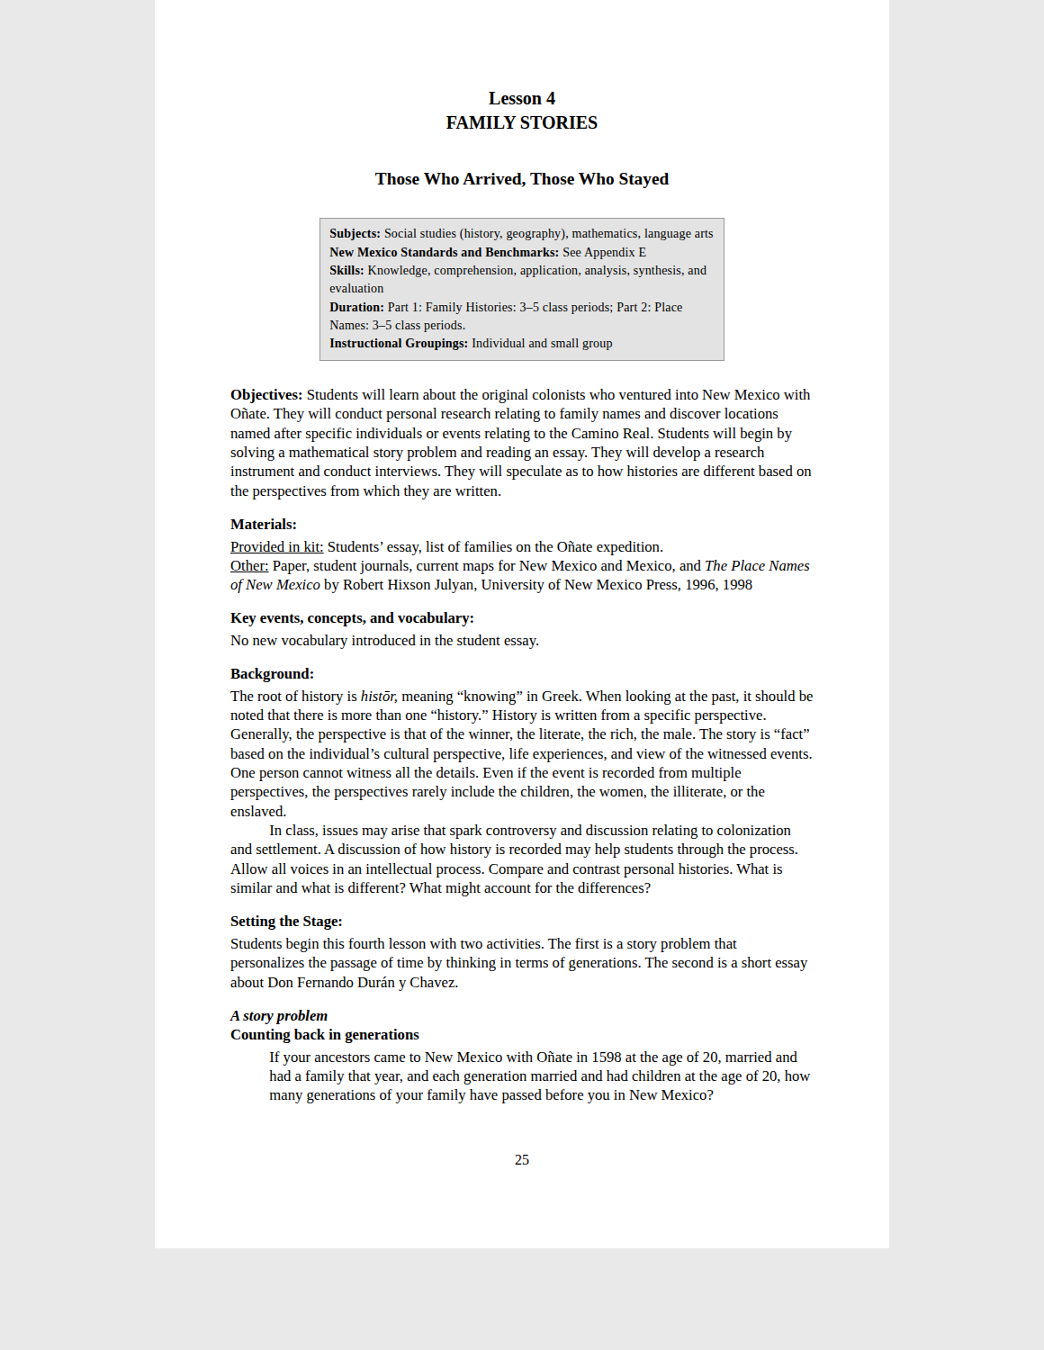Lesson 4 FAMILY STORIES
Those Who Arrived, Those Who Stayed
Subjects: Social studies (history, geography), mathematics, language arts
New Mexico Standards and Benchmarks: See Appendix E
Skills: Knowledge, comprehension, application, analysis, synthesis, and evaluation
Duration: Part 1: Family Histories: 3–5 class periods; Part 2: Place Names: 3–5 class periods.
Instructional Groupings: Individual and small group
Objectives: Students will learn about the original colonists who ventured into New Mexico with Oñate. They will conduct personal research relating to family names and discover locations named after specific individuals or events relating to the Camino Real. Students will begin by solving a mathematical story problem and reading an essay. They will develop a research instrument and conduct interviews. They will speculate as to how histories are different based on the perspectives from which they are written.
Materials:
Provided in kit: Students’ essay, list of families on the Oñate expedition.
Other: Paper, student journals, current maps for New Mexico and Mexico, and The Place Names of New Mexico by Robert Hixson Julyan, University of New Mexico Press, 1996, 1998
Key events, concepts, and vocabulary:
No new vocabulary introduced in the student essay.
Background:
The root of history is histōr, meaning “knowing” in Greek. When looking at the past, it should be noted that there is more than one “history.” History is written from a specific perspective. Generally, the perspective is that of the winner, the literate, the rich, the male. The story is “fact” based on the individual’s cultural perspective, life experiences, and view of the witnessed events. One person cannot witness all the details. Even if the event is recorded from multiple perspectives, the perspectives rarely include the children, the women, the illiterate, or the enslaved.
In class, issues may arise that spark controversy and discussion relating to colonization and settlement. A discussion of how history is recorded may help students through the process. Allow all voices in an intellectual process. Compare and contrast personal histories. What is similar and what is different? What might account for the differences?
Setting the Stage:
Students begin this fourth lesson with two activities. The first is a story problem that personalizes the passage of time by thinking in terms of generations. The second is a short essay about Don Fernando Durán y Chavez.
A story problem
Counting back in generations
If your ancestors came to New Mexico with Oñate in 1598 at the age of 20, married and had a family that year, and each generation married and had children at the age of 20, how many generations of your family have passed before you in New Mexico?
25